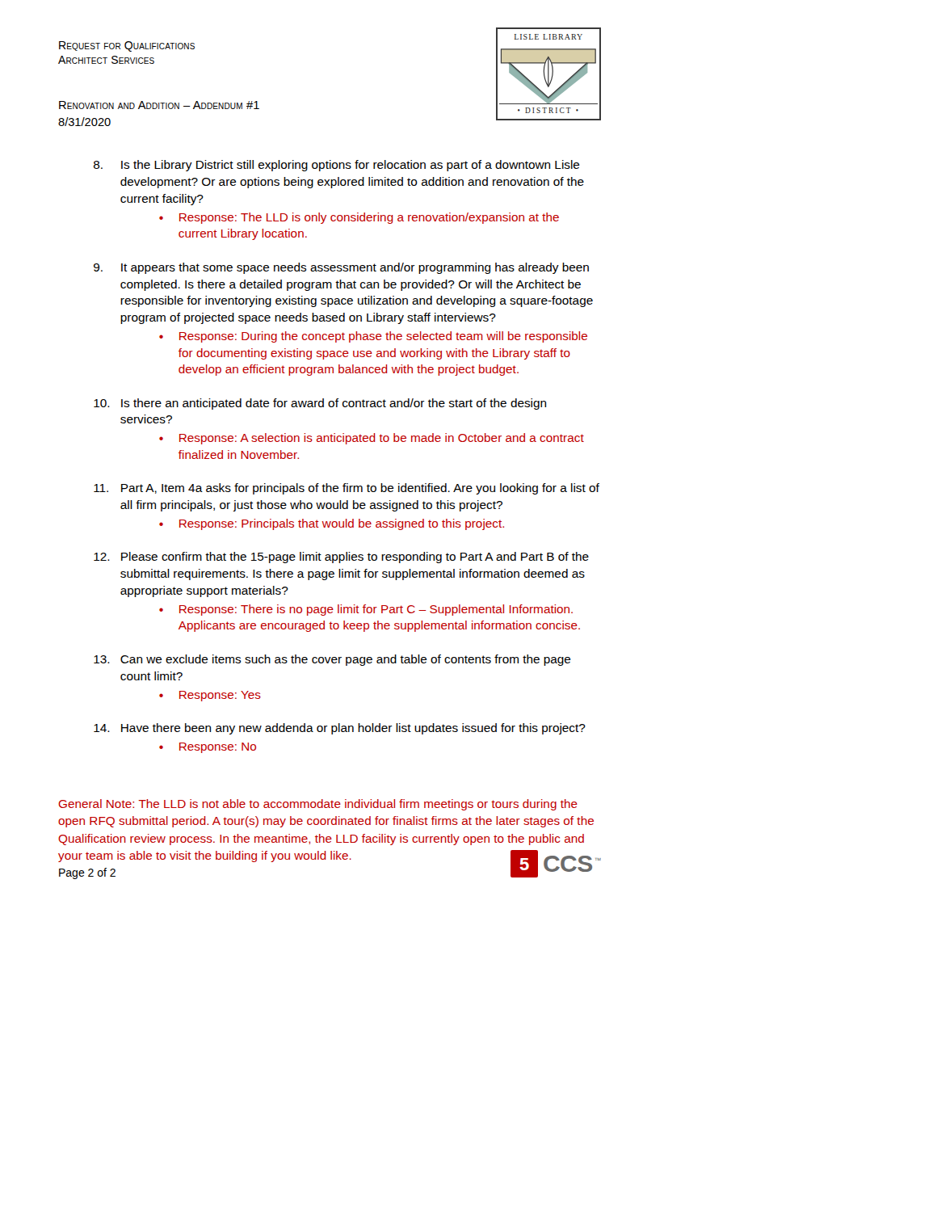LISLE LIBRARY
• DISTRICT •
Request for Qualifications Architect Services
Renovation and Addition – Addendum #1
8/31/2020
Is the Library District still exploring options for relocation as part of a downtown Lisle development? Or are options being explored limited to addition and renovation of the current facility?
Response: The LLD is only considering a renovation/expansion at the current Library location.
It appears that some space needs assessment and/or programming has already been completed. Is there a detailed program that can be provided? Or will the Architect be responsible for inventorying existing space utilization and developing a square-footage program of projected space needs based on Library staff interviews?
Response: During the concept phase the selected team will be responsible for documenting existing space use and working with the Library staff to develop an efficient program balanced with the project budget.
Is there an anticipated date for award of contract and/or the start of the design services?
Response: A selection is anticipated to be made in October and a contract finalized in November.
Part A, Item 4a asks for principals of the firm to be identified. Are you looking for a list of all firm principals, or just those who would be assigned to this project?
Response: Principals that would be assigned to this project.
Please confirm that the 15-page limit applies to responding to Part A and Part B of the submittal requirements. Is there a page limit for supplemental information deemed as appropriate support materials?
Response: There is no page limit for Part C – Supplemental Information. Applicants are encouraged to keep the supplemental information concise.
Can we exclude items such as the cover page and table of contents from the page count limit?
Response: Yes
Have there been any new addenda or plan holder list updates issued for this project?
Response: No
General Note: The LLD is not able to accommodate individual firm meetings or tours during the open RFQ submittal period. A tour(s) may be coordinated for finalist firms at the later stages of the Qualification review process. In the meantime, the LLD facility is currently open to the public and your team is able to visit the building if you would like.
Page 2 of 2
5
CCS™